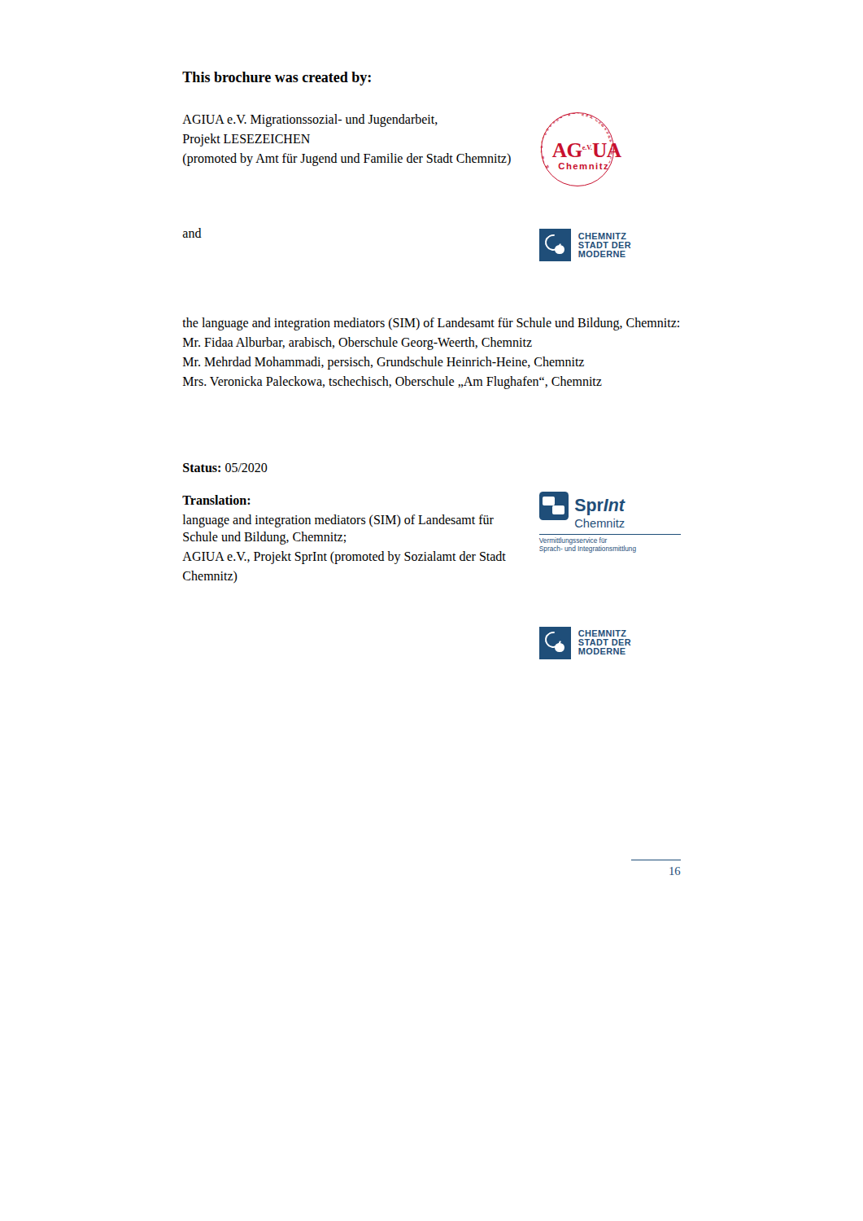This brochure was created by:
AGIUA e.V. Migrationssozial- und Jugendarbeit,
Projekt LESEZEICHEN
(promoted by Amt für Jugend und Familie der Stadt Chemnitz)
M i g r a t i o n s s o z i a l - u n d J u g e n d a r b e i t
AGe.V. UA
Chemnitz
and
CHEMNITZ
STADT DER
MODERNE
the language and integration mediators (SIM) of Landesamt für Schule und Bildung, Chemnitz:
Mr. Fidaa Alburbar, arabisch, Oberschule Georg-Weerth, Chemnitz
Mr. Mehrdad Mohammadi, persisch, Grundschule Heinrich-Heine, Chemnitz
Mrs. Veronicka Paleckowa, tschechisch, Oberschule „Am Flughafen“, Chemnitz
Status: 05/2020
Translation:
language and integration mediators (SIM) of Landesamt für Schule und Bildung, Chemnitz;
AGIUA e.V., Projekt SprInt (promoted by Sozialamt der Stadt
Chemnitz)
SprInt
Chemnitz
Vermittlungsservice für
Sprach- und Integrationsmittlung
CHEMNITZ
STADT DER
MODERNE
16